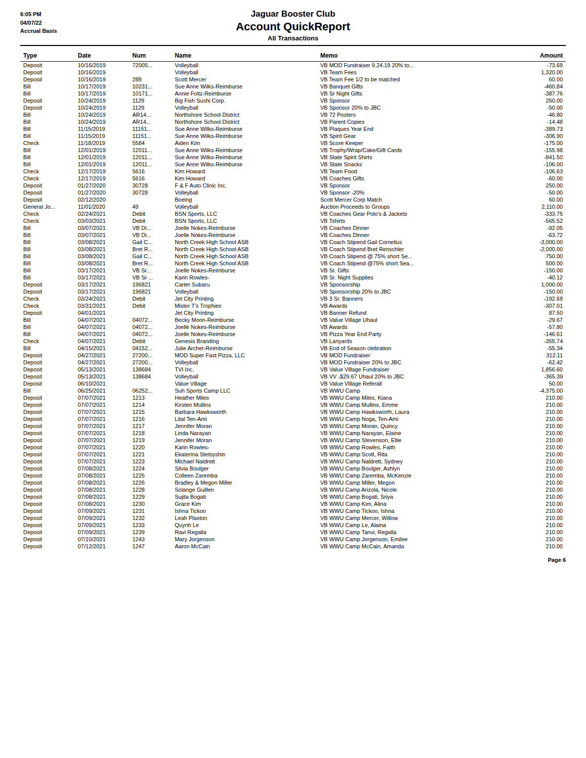6:05 PM
04/07/22
Accrual Basis
Jaguar Booster Club
Account QuickReport
All Transactions
| Type | Date | Num | Name | Memo | Amount |
| --- | --- | --- | --- | --- | --- |
| Deposit | 10/16/2019 | 72005... | Volleyball | VB MOD Fundraiser 9.24.19 20% to... | -73.69 |
| Deposit | 10/16/2019 | | Volleyball | VB Team Fees | 1,320.00 |
| Deposit | 10/16/2019 | 288 | Scott Mercer | VB Team Fee 1/2 to be matched | 60.00 |
| Bill | 10/17/2019 | 10231... | Sue Anne Wilks-Reimburse | VB Banquet Gifts | -460.84 |
| Bill | 10/17/2019 | 10171... | Annie Foltz-Reimburse | VB Sr Night Gifts | -387.76 |
| Deposit | 10/24/2019 | 1129 | Big Fish Sushi Corp. | VB Sponsor | 250.00 |
| Deposit | 10/24/2019 | 1129 | Volleyball | VB Sponsor 20% to JBC | -50.00 |
| Bill | 10/24/2019 | AR14... | Northshore School District | VB 72 Posters | -46.80 |
| Bill | 10/24/2019 | AR14... | Northshore School District | VB Parent Copies | -14.48 |
| Bill | 11/15/2019 | 11151... | Sue Anne Wilks-Reimburse | VB Plaques Year End | -389.73 |
| Bill | 11/15/2019 | 11151... | Sue Anne Wilks-Reimburse | VB Spirit Gear | -306.90 |
| Check | 11/18/2019 | 5584 | Aiden Kim | VB Score Keeper | -175.00 |
| Bill | 12/01/2019 | 12011... | Sue Anne Wilks-Reimburse | VB Trophy/Wrap/Cake/Gift Cards | -155.98 |
| Bill | 12/01/2019 | 12011... | Sue Anne Wilks-Reimburse | VB State Spirit Shirts | -841.50 |
| Bill | 12/01/2019 | 12011... | Sue Anne Wilks-Reimburse | VB State Snacks | -106.00 |
| Check | 12/17/2019 | 5616 | Kim Howard | VB Team Food | -106.63 |
| Check | 12/17/2019 | 5616 | Kim Howard | VB Coaches Gifts | -60.00 |
| Deposit | 01/27/2020 | 30728 | F & F Auto Clinic Inc. | VB Sponsor | 250.00 |
| Deposit | 01/27/2020 | 30728 | Volleyball | VB Sponsor -20% | -50.00 |
| Deposit | 02/12/2020 | | Boeing | Scott Mercer Corp Match | 60.00 |
| General Jo... | 11/01/2020 | 49 | Volleyball | Auction Proceeds to Groups | 2,110.00 |
| Check | 02/24/2021 | Debit | BSN Sports, LLC | VB Coaches Gear Polo's & Jackets | -333.75 |
| Check | 03/03/2021 | Debit | BSN Sports, LLC | VB Tshirts | -565.52 |
| Bill | 03/07/2021 | VB Di... | Joelle Nokes-Reimburse | VB Coaches Dinner | -92.05 |
| Bill | 03/07/2021 | VB Di... | Joelle Nokes-Reimburse | VB Coaches Dinner | -63.72 |
| Bill | 03/08/2021 | Gail C... | North Creek High School ASB | VB Coach Stipend Gail Cornelius | -3,000.00 |
| Bill | 03/08/2021 | Bret R... | North Creek High School ASB | VB Coach Stipend Bret Renschler | -2,000.00 |
| Bill | 03/08/2021 | Gail C... | North Creek High School ASB | VB Coach Stipend @ 75% short Se... | 750.00 |
| Bill | 03/08/2021 | Bret R... | North Creek High School ASB | VB Coach Stipend @75% short Sea... | 500.00 |
| Bill | 03/17/2021 | VB Sr... | Joelle Nokes-Reimburse | VB Sr. Gifts | -150.00 |
| Bill | 03/17/2021 | VB Sr ... | Karin Rowles- | VB Sr. Night Supplies | -40.12 |
| Deposit | 03/17/2021 | 196821 | Carter Subaru | VB Sponsorship | 1,000.00 |
| Deposit | 03/17/2021 | 196821 | Volleyball | VB Sponsorship 20% to JBC | -150.00 |
| Check | 03/24/2021 | Debit | Jet City Printing | VB 3 Sr. Banners | -192.68 |
| Check | 03/31/2021 | Debit | Mister T's Trophies | VB Awards | -307.01 |
| Deposit | 04/01/2021 | | Jet City Printing | VB Banner Refund | 87.50 |
| Bill | 04/07/2021 | 04072... | Becky Moon-Reimburse | VB Value Village Uhaul | -29.67 |
| Bill | 04/07/2021 | 04072... | Joelle Nokes-Reimburse | VB Awards | -57.80 |
| Bill | 04/07/2021 | 04072... | Joelle Nokes-Reimburse | VB Pizza Year End Party | -146.61 |
| Check | 04/07/2021 | Debit | Genesis Branding | VB Lanyards | -355.74 |
| Bill | 04/15/2021 | 04152... | Julie Archer-Reimburse | VB End of Season clebration | -55.34 |
| Deposit | 04/27/2021 | 27200... | MOD Super Fast Pizza, LLC | VB MOD Fundraiser | 312.11 |
| Deposit | 04/27/2021 | 27200... | Volleyball | VB MOD Fundraiser 20% to JBC | -62.42 |
| Deposit | 05/13/2021 | 138684 | TVI Inc. | VB Value Village Fundraiser | 1,856.60 |
| Deposit | 05/13/2021 | 138684 | Volleyball | VB VV -$29.67 Uhaul 20% to JBC | -365.39 |
| Deposit | 06/10/2021 | | Value Village | VB Value Village Referall | 50.00 |
| Bill | 06/25/2021 | 06252... | Suh Sports Camp LLC | VB WWU Camp | -4,375.00 |
| Deposit | 07/07/2021 | 1213 | Heather Miles | VB WWU Camp Miles, Kiana | 210.00 |
| Deposit | 07/07/2021 | 1214 | Kirsten Mullins | VB WWU Camp Mullins, Emme | 210.00 |
| Deposit | 07/07/2021 | 1215 | Barbara Hawksworth | VB WWU Camp Hawksworth, Laura | 210.00 |
| Deposit | 07/07/2021 | 1216 | Lital Ten-Ami | VB WWU Camp Noga, Ten-Ami | 210.00 |
| Deposit | 07/07/2021 | 1217 | Jennifer Moran | VB WWU Camp Moran, Quincy | 210.00 |
| Deposit | 07/07/2021 | 1218 | Linda Narayan | VB WWU Camp Narayan, Elaine | 210.00 |
| Deposit | 07/07/2021 | 1219 | Jennifer Moran | VB WWU Camp Stevenson, Ellie | 210.00 |
| Deposit | 07/07/2021 | 1220 | Karin Rowles- | VB WWU Camp Rowles, Faith | 210.00 |
| Deposit | 07/07/2021 | 1221 | Ekaterina Stetsyshin | VB WWU Camp Scott, Rita | 210.00 |
| Deposit | 07/07/2021 | 1223 | Michael Naldrett | VB WWU Camp Naldrett, Sydney | 210.00 |
| Deposit | 07/08/2021 | 1224 | Silvia Boulger | VB WWU Camp Boulger, Ashlyn | 210.00 |
| Deposit | 07/08/2021 | 1225 | Colleen Zaremba | VB WWU Camp Zaremba, McKenzie | 210.00 |
| Deposit | 07/08/2021 | 1226 | Bradley & Megon Miller | VB WWU Camp Miller, Megon | 210.00 |
| Deposit | 07/08/2021 | 1228 | Solange Guillen | VB WWU Camp Arizola, Nicole | 210.00 |
| Deposit | 07/08/2021 | 1229 | Sujita Bogati | VB WWU Camp Bogati, Sriya | 210.00 |
| Deposit | 07/08/2021 | 1230 | Grace Kim | VB WWU Camp Kim, Alina | 210.00 |
| Deposit | 07/09/2021 | 1231 | Ishna Tickoo | VB WWU Camp Tickoo, Ishna | 210.00 |
| Deposit | 07/09/2021 | 1232 | Leah Plaxton | VB WWU Camp Mercer, Willow | 210.00 |
| Deposit | 07/09/2021 | 1233 | Quynh Le | VB WWU Camp Le, Alaina | 210.00 |
| Deposit | 07/09/2021 | 1239 | Ravi Regalla | VB WWU Camp Tanvi, Regalla | 210.00 |
| Deposit | 07/10/2021 | 1243 | Mary Jorgenson | VB WWU Camp Jorgenson, Emilee | 210.00 |
| Deposit | 07/12/2021 | 1247 | Aaron McCain | VB WWU Camp McCain, Amanda | 210.00 |
Page 6